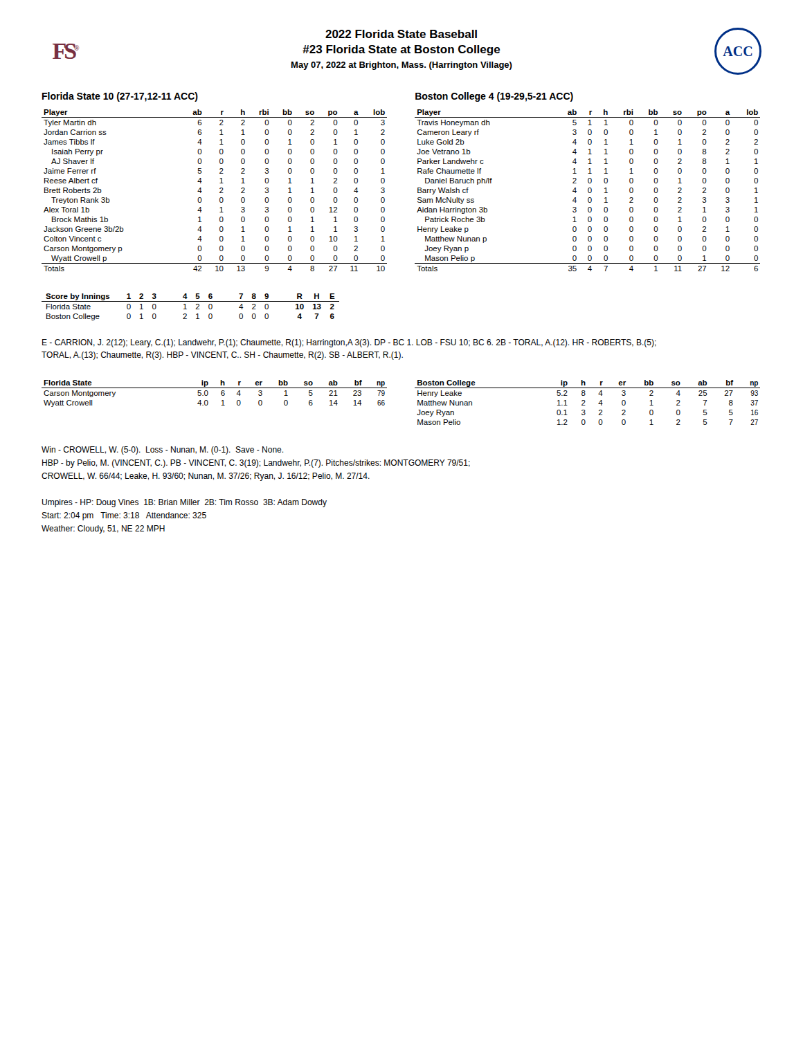FS®
ACC
2022 Florida State Baseball
#23 Florida State at Boston College
May 07, 2022 at Brighton, Mass. (Harrington Village)
Florida State 10 (27-17,12-11 ACC)
Boston College 4 (19-29,5-21 ACC)
| Player | ab | r | h | rbi | bb | so | po | a | lob |
| --- | --- | --- | --- | --- | --- | --- | --- | --- | --- |
| Tyler Martin dh | 6 | 2 | 2 | 0 | 0 | 2 | 0 | 0 | 3 |
| Jordan Carrion ss | 6 | 1 | 1 | 0 | 0 | 2 | 0 | 1 | 2 |
| James Tibbs lf | 4 | 1 | 0 | 0 | 1 | 0 | 1 | 0 | 0 |
| Isaiah Perry pr | 0 | 0 | 0 | 0 | 0 | 0 | 0 | 0 | 0 |
| AJ Shaver lf | 0 | 0 | 0 | 0 | 0 | 0 | 0 | 0 | 0 |
| Jaime Ferrer rf | 5 | 2 | 2 | 3 | 0 | 0 | 0 | 0 | 1 |
| Reese Albert cf | 4 | 1 | 1 | 0 | 1 | 1 | 2 | 0 | 0 |
| Brett Roberts 2b | 4 | 2 | 2 | 3 | 1 | 1 | 0 | 4 | 3 |
| Treyton Rank 3b | 0 | 0 | 0 | 0 | 0 | 0 | 0 | 0 | 0 |
| Alex Toral 1b | 4 | 1 | 3 | 3 | 0 | 0 | 12 | 0 | 0 |
| Brock Mathis 1b | 1 | 0 | 0 | 0 | 0 | 1 | 1 | 0 | 0 |
| Jackson Greene 3b/2b | 4 | 0 | 1 | 0 | 1 | 1 | 1 | 3 | 0 |
| Colton Vincent c | 4 | 0 | 1 | 0 | 0 | 0 | 10 | 1 | 1 |
| Carson Montgomery p | 0 | 0 | 0 | 0 | 0 | 0 | 0 | 2 | 0 |
| Wyatt Crowell p | 0 | 0 | 0 | 0 | 0 | 0 | 0 | 0 | 0 |
| Totals | 42 | 10 | 13 | 9 | 4 | 8 | 27 | 11 | 10 |
| Player | ab | r | h | rbi | bb | so | po | a | lob |
| --- | --- | --- | --- | --- | --- | --- | --- | --- | --- |
| Travis Honeyman dh | 5 | 1 | 1 | 0 | 0 | 0 | 0 | 0 | 0 |
| Cameron Leary rf | 3 | 0 | 0 | 0 | 1 | 0 | 2 | 0 | 0 |
| Luke Gold 2b | 4 | 0 | 1 | 1 | 0 | 1 | 0 | 2 | 2 |
| Joe Vetrano 1b | 4 | 1 | 1 | 0 | 0 | 0 | 8 | 2 | 0 |
| Parker Landwehr c | 4 | 1 | 1 | 0 | 0 | 2 | 8 | 1 | 1 |
| Rafe Chaumette lf | 1 | 1 | 1 | 1 | 0 | 0 | 0 | 0 | 0 |
| Daniel Baruch ph/lf | 2 | 0 | 0 | 0 | 0 | 1 | 0 | 0 | 0 |
| Barry Walsh cf | 4 | 0 | 1 | 0 | 0 | 2 | 2 | 0 | 1 |
| Sam McNulty ss | 4 | 0 | 1 | 2 | 0 | 2 | 3 | 3 | 1 |
| Aidan Harrington 3b | 3 | 0 | 0 | 0 | 0 | 2 | 1 | 3 | 1 |
| Patrick Roche 3b | 1 | 0 | 0 | 0 | 0 | 1 | 0 | 0 | 0 |
| Henry Leake p | 0 | 0 | 0 | 0 | 0 | 0 | 2 | 1 | 0 |
| Matthew Nunan p | 0 | 0 | 0 | 0 | 0 | 0 | 0 | 0 | 0 |
| Joey Ryan p | 0 | 0 | 0 | 0 | 0 | 0 | 0 | 0 | 0 |
| Mason Pelio p | 0 | 0 | 0 | 0 | 0 | 0 | 1 | 0 | 0 |
| Totals | 35 | 4 | 7 | 4 | 1 | 11 | 27 | 12 | 6 |
| Score by Innings | 1 | 2 | 3 | | 4 | 5 | 6 | | 7 | 8 | 9 | | R | H | E |
| --- | --- | --- | --- | --- | --- | --- | --- | --- | --- | --- | --- | --- | --- | --- | --- |
| Florida State | 0 | 1 | 0 | | 1 | 2 | 0 | | 4 | 2 | 0 | | 10 | 13 | 2 |
| Boston College | 0 | 1 | 0 | | 2 | 1 | 0 | | 0 | 0 | 0 | | 4 | 7 | 6 |
E - CARRION, J. 2(12); Leary, C.(1); Landwehr, P.(1); Chaumette, R(1); Harrington,A 3(3). DP - BC 1. LOB - FSU 10; BC 6. 2B - TORAL, A.(12). HR - ROBERTS, B.(5); TORAL, A.(13); Chaumette, R(3). HBP - VINCENT, C.. SH - Chaumette, R(2). SB - ALBERT, R.(1).
| Florida State | ip | h | r | er | bb | so | ab | bf | np |
| --- | --- | --- | --- | --- | --- | --- | --- | --- | --- |
| Carson Montgomery | 5.0 | 6 | 4 | 3 | 1 | 5 | 21 | 23 | 79 |
| Wyatt Crowell | 4.0 | 1 | 0 | 0 | 0 | 6 | 14 | 14 | 66 |
| Boston College | ip | h | r | er | bb | so | ab | bf | np |
| --- | --- | --- | --- | --- | --- | --- | --- | --- | --- |
| Henry Leake | 5.2 | 8 | 4 | 3 | 2 | 4 | 25 | 27 | 93 |
| Matthew Nunan | 1.1 | 2 | 4 | 0 | 1 | 2 | 7 | 8 | 37 |
| Joey Ryan | 0.1 | 3 | 2 | 2 | 0 | 0 | 5 | 5 | 16 |
| Mason Pelio | 1.2 | 0 | 0 | 0 | 1 | 2 | 5 | 7 | 27 |
Win - CROWELL, W. (5-0). Loss - Nunan, M. (0-1). Save - None.
HBP - by Pelio, M. (VINCENT, C.). PB - VINCENT, C. 3(19); Landwehr, P.(7). Pitches/strikes: MONTGOMERY 79/51;
CROWELL, W. 66/44; Leake, H. 93/60; Nunan, M. 37/26; Ryan, J. 16/12; Pelio, M. 27/14.
Umpires - HP: Doug Vines 1B: Brian Miller 2B: Tim Rosso 3B: Adam Dowdy
Start: 2:04 pm Time: 3:18 Attendance: 325
Weather: Cloudy, 51, NE 22 MPH